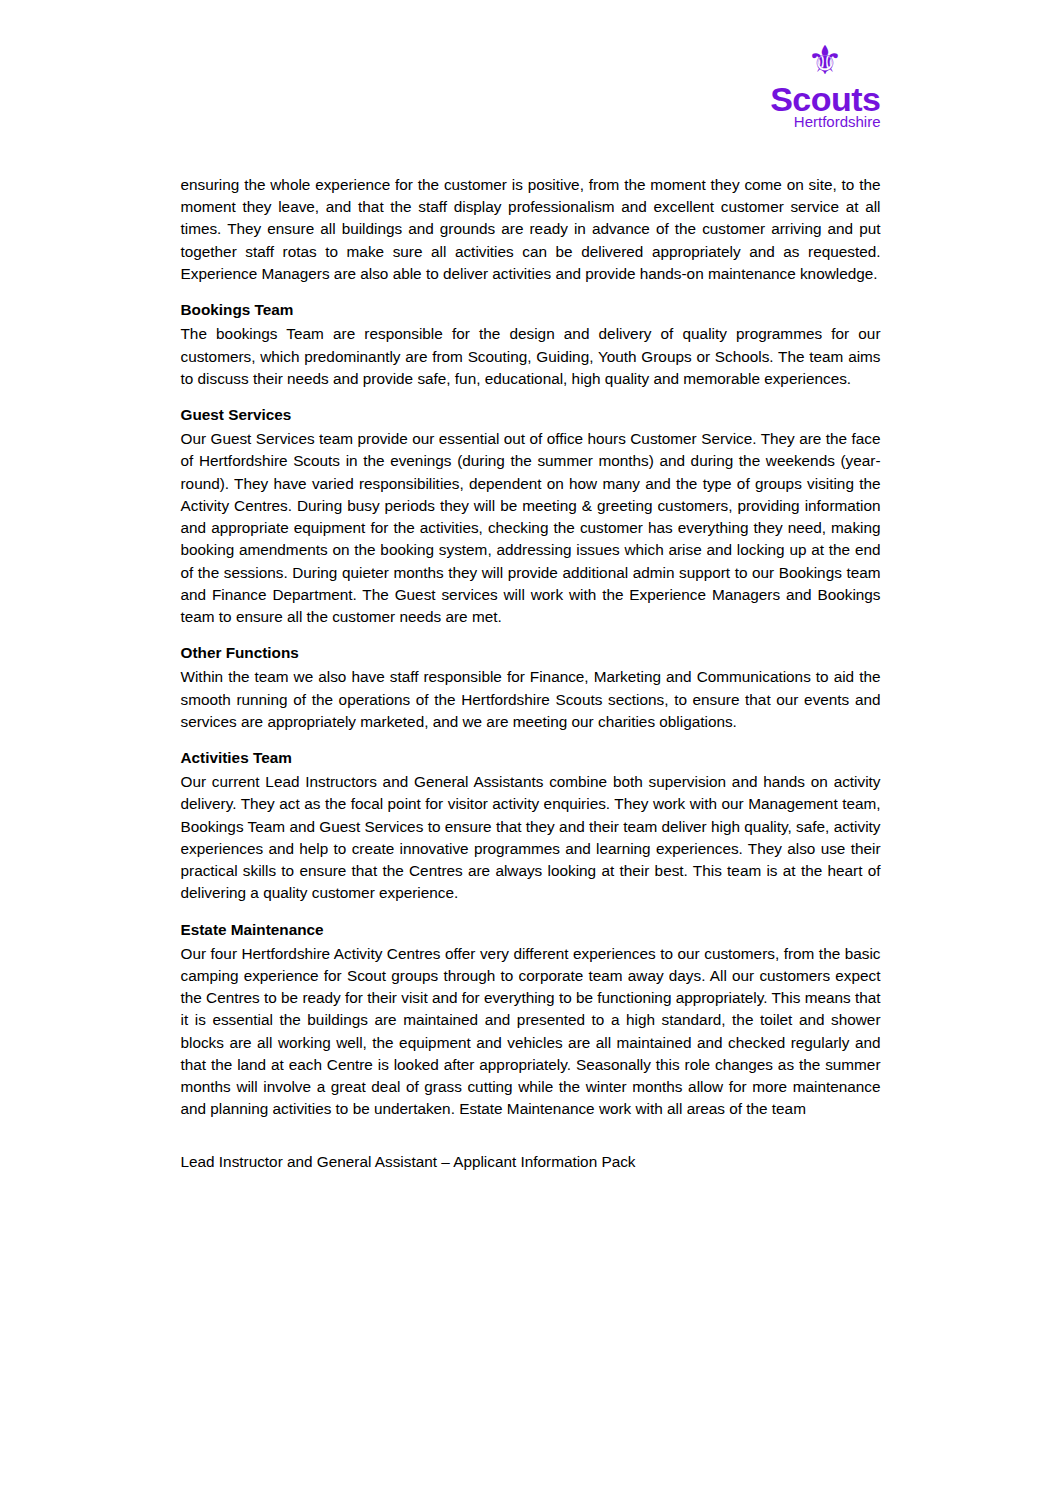⚜ Scouts Hertfordshire
ensuring the whole experience for the customer is positive, from the moment they come on site, to the moment they leave, and that the staff display professionalism and excellent customer service at all times. They ensure all buildings and grounds are ready in advance of the customer arriving and put together staff rotas to make sure all activities can be delivered appropriately and as requested. Experience Managers are also able to deliver activities and provide hands-on maintenance knowledge.
Bookings Team
The bookings Team are responsible for the design and delivery of quality programmes for our customers, which predominantly are from Scouting, Guiding, Youth Groups or Schools. The team aims to discuss their needs and provide safe, fun, educational, high quality and memorable experiences.
Guest Services
Our Guest Services team provide our essential out of office hours Customer Service. They are the face of Hertfordshire Scouts in the evenings (during the summer months) and during the weekends (year-round). They have varied responsibilities, dependent on how many and the type of groups visiting the Activity Centres. During busy periods they will be meeting & greeting customers, providing information and appropriate equipment for the activities, checking the customer has everything they need, making booking amendments on the booking system, addressing issues which arise and locking up at the end of the sessions. During quieter months they will provide additional admin support to our Bookings team and Finance Department. The Guest services will work with the Experience Managers and Bookings team to ensure all the customer needs are met.
Other Functions
Within the team we also have staff responsible for Finance, Marketing and Communications to aid the smooth running of the operations of the Hertfordshire Scouts sections, to ensure that our events and services are appropriately marketed, and we are meeting our charities obligations.
Activities Team
Our current Lead Instructors and General Assistants combine both supervision and hands on activity delivery. They act as the focal point for visitor activity enquiries. They work with our Management team, Bookings Team and Guest Services to ensure that they and their team deliver high quality, safe, activity experiences and help to create innovative programmes and learning experiences. They also use their practical skills to ensure that the Centres are always looking at their best. This team is at the heart of delivering a quality customer experience.
Estate Maintenance
Our four Hertfordshire Activity Centres offer very different experiences to our customers, from the basic camping experience for Scout groups through to corporate team away days. All our customers expect the Centres to be ready for their visit and for everything to be functioning appropriately. This means that it is essential the buildings are maintained and presented to a high standard, the toilet and shower blocks are all working well, the equipment and vehicles are all maintained and checked regularly and that the land at each Centre is looked after appropriately. Seasonally this role changes as the summer months will involve a great deal of grass cutting while the winter months allow for more maintenance and planning activities to be undertaken. Estate Maintenance work with all areas of the team
Lead Instructor and General Assistant – Applicant Information Pack